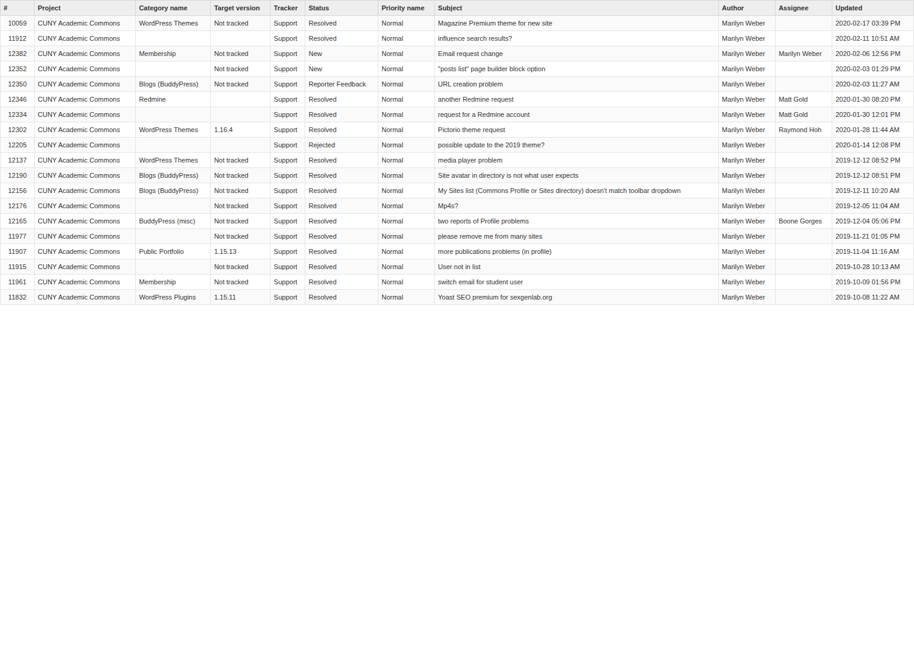| # | Project | Category name | Target version | Tracker | Status | Priority name | Subject | Author | Assignee | Updated |
| --- | --- | --- | --- | --- | --- | --- | --- | --- | --- | --- |
| 10059 | CUNY Academic Commons | WordPress Themes | Not tracked | Support | Resolved | Normal | Magazine Premium theme for new site | Marilyn Weber | | 2020-02-17 03:39 PM |
| 11912 | CUNY Academic Commons | | | Support | Resolved | Normal | influence search results? | Marilyn Weber | | 2020-02-11 10:51 AM |
| 12382 | CUNY Academic Commons | Membership | Not tracked | Support | New | Normal | Email request change | Marilyn Weber | Marilyn Weber | 2020-02-06 12:56 PM |
| 12352 | CUNY Academic Commons | | Not tracked | Support | New | Normal | "posts list" page builder block option | Marilyn Weber | | 2020-02-03 01:29 PM |
| 12350 | CUNY Academic Commons | Blogs (BuddyPress) | Not tracked | Support | Reporter Feedback | Normal | URL creation problem | Marilyn Weber | | 2020-02-03 11:27 AM |
| 12346 | CUNY Academic Commons | Redmine | | Support | Resolved | Normal | another Redmine request | Marilyn Weber | Matt Gold | 2020-01-30 08:20 PM |
| 12334 | CUNY Academic Commons | | | Support | Resolved | Normal | request for a Redmine account | Marilyn Weber | Matt Gold | 2020-01-30 12:01 PM |
| 12302 | CUNY Academic Commons | WordPress Themes | 1.16.4 | Support | Resolved | Normal | Pictorio theme request | Marilyn Weber | Raymond Hoh | 2020-01-28 11:44 AM |
| 12205 | CUNY Academic Commons | | | Support | Rejected | Normal | possible update to the 2019 theme? | Marilyn Weber | | 2020-01-14 12:08 PM |
| 12137 | CUNY Academic Commons | WordPress Themes | Not tracked | Support | Resolved | Normal | media player problem | Marilyn Weber | | 2019-12-12 08:52 PM |
| 12190 | CUNY Academic Commons | Blogs (BuddyPress) | Not tracked | Support | Resolved | Normal | Site avatar in directory is not what user expects | Marilyn Weber | | 2019-12-12 08:51 PM |
| 12156 | CUNY Academic Commons | Blogs (BuddyPress) | Not tracked | Support | Resolved | Normal | My Sites list (Commons Profile or Sites directory) doesn't match toolbar dropdown | Marilyn Weber | | 2019-12-11 10:20 AM |
| 12176 | CUNY Academic Commons | | Not tracked | Support | Resolved | Normal | Mp4s? | Marilyn Weber | | 2019-12-05 11:04 AM |
| 12165 | CUNY Academic Commons | BuddyPress (misc) | Not tracked | Support | Resolved | Normal | two reports of Profile problems | Marilyn Weber | Boone Gorges | 2019-12-04 05:06 PM |
| 11977 | CUNY Academic Commons | | Not tracked | Support | Resolved | Normal | please remove me from many sites | Marilyn Weber | | 2019-11-21 01:05 PM |
| 11907 | CUNY Academic Commons | Public Portfolio | 1.15.13 | Support | Resolved | Normal | more publications problems (in profile) | Marilyn Weber | | 2019-11-04 11:16 AM |
| 11915 | CUNY Academic Commons | | Not tracked | Support | Resolved | Normal | User not in list | Marilyn Weber | | 2019-10-28 10:13 AM |
| 11961 | CUNY Academic Commons | Membership | Not tracked | Support | Resolved | Normal | switch email for student user | Marilyn Weber | | 2019-10-09 01:56 PM |
| 11832 | CUNY Academic Commons | WordPress Plugins | 1.15.11 | Support | Resolved | Normal | Yoast SEO premium for sexgenlab.org | Marilyn Weber | | 2019-10-08 11:22 AM |